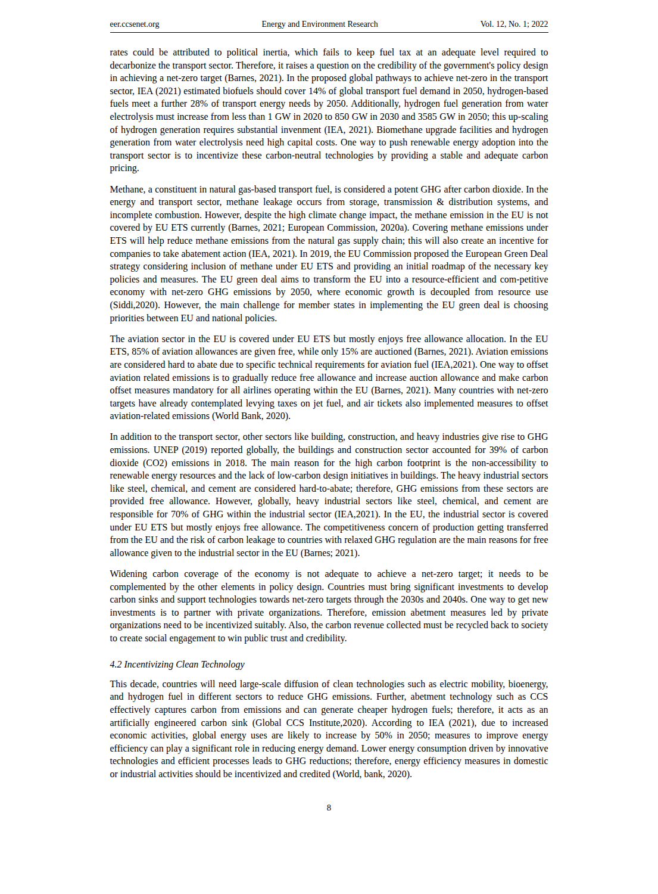eer.ccsenet.org Energy and Environment Research Vol. 12, No. 1; 2022
rates could be attributed to political inertia, which fails to keep fuel tax at an adequate level required to decarbonize the transport sector. Therefore, it raises a question on the credibility of the government's policy design in achieving a net-zero target (Barnes, 2021). In the proposed global pathways to achieve net-zero in the transport sector, IEA (2021) estimated biofuels should cover 14% of global transport fuel demand in 2050, hydrogen-based fuels meet a further 28% of transport energy needs by 2050. Additionally, hydrogen fuel generation from water electrolysis must increase from less than 1 GW in 2020 to 850 GW in 2030 and 3585 GW in 2050; this up-scaling of hydrogen generation requires substantial invenment (IEA, 2021). Biomethane upgrade facilities and hydrogen generation from water electrolysis need high capital costs. One way to push renewable energy adoption into the transport sector is to incentivize these carbon-neutral technologies by providing a stable and adequate carbon pricing.
Methane, a constituent in natural gas-based transport fuel, is considered a potent GHG after carbon dioxide. In the energy and transport sector, methane leakage occurs from storage, transmission & distribution systems, and incomplete combustion. However, despite the high climate change impact, the methane emission in the EU is not covered by EU ETS currently (Barnes, 2021; European Commission, 2020a). Covering methane emissions under ETS will help reduce methane emissions from the natural gas supply chain; this will also create an incentive for companies to take abatement action (IEA, 2021). In 2019, the EU Commission proposed the European Green Deal strategy considering inclusion of methane under EU ETS and providing an initial roadmap of the necessary key policies and measures. The EU green deal aims to transform the EU into a resource-efficient and com-petitive economy with net-zero GHG emissions by 2050, where economic growth is decoupled from resource use (Siddi,2020). However, the main challenge for member states in implementing the EU green deal is choosing priorities between EU and national policies.
The aviation sector in the EU is covered under EU ETS but mostly enjoys free allowance allocation. In the EU ETS, 85% of aviation allowances are given free, while only 15% are auctioned (Barnes, 2021). Aviation emissions are considered hard to abate due to specific technical requirements for aviation fuel (IEA,2021). One way to offset aviation related emissions is to gradually reduce free allowance and increase auction allowance and make carbon offset measures mandatory for all airlines operating within the EU (Barnes, 2021). Many countries with net-zero targets have already contemplated levying taxes on jet fuel, and air tickets also implemented measures to offset aviation-related emissions (World Bank, 2020).
In addition to the transport sector, other sectors like building, construction, and heavy industries give rise to GHG emissions. UNEP (2019) reported globally, the buildings and construction sector accounted for 39% of carbon dioxide (CO2) emissions in 2018. The main reason for the high carbon footprint is the non-accessibility to renewable energy resources and the lack of low-carbon design initiatives in buildings. The heavy industrial sectors like steel, chemical, and cement are considered hard-to-abate; therefore, GHG emissions from these sectors are provided free allowance. However, globally, heavy industrial sectors like steel, chemical, and cement are responsible for 70% of GHG within the industrial sector (IEA,2021). In the EU, the industrial sector is covered under EU ETS but mostly enjoys free allowance. The competitiveness concern of production getting transferred from the EU and the risk of carbon leakage to countries with relaxed GHG regulation are the main reasons for free allowance given to the industrial sector in the EU (Barnes; 2021).
Widening carbon coverage of the economy is not adequate to achieve a net-zero target; it needs to be complemented by the other elements in policy design. Countries must bring significant investments to develop carbon sinks and support technologies towards net-zero targets through the 2030s and 2040s. One way to get new investments is to partner with private organizations. Therefore, emission abetment measures led by private organizations need to be incentivized suitably. Also, the carbon revenue collected must be recycled back to society to create social engagement to win public trust and credibility.
4.2 Incentivizing Clean Technology
This decade, countries will need large-scale diffusion of clean technologies such as electric mobility, bioenergy, and hydrogen fuel in different sectors to reduce GHG emissions. Further, abetment technology such as CCS effectively captures carbon from emissions and can generate cheaper hydrogen fuels; therefore, it acts as an artificially engineered carbon sink (Global CCS Institute,2020). According to IEA (2021), due to increased economic activities, global energy uses are likely to increase by 50% in 2050; measures to improve energy efficiency can play a significant role in reducing energy demand. Lower energy consumption driven by innovative technologies and efficient processes leads to GHG reductions; therefore, energy efficiency measures in domestic or industrial activities should be incentivized and credited (World, bank, 2020).
8